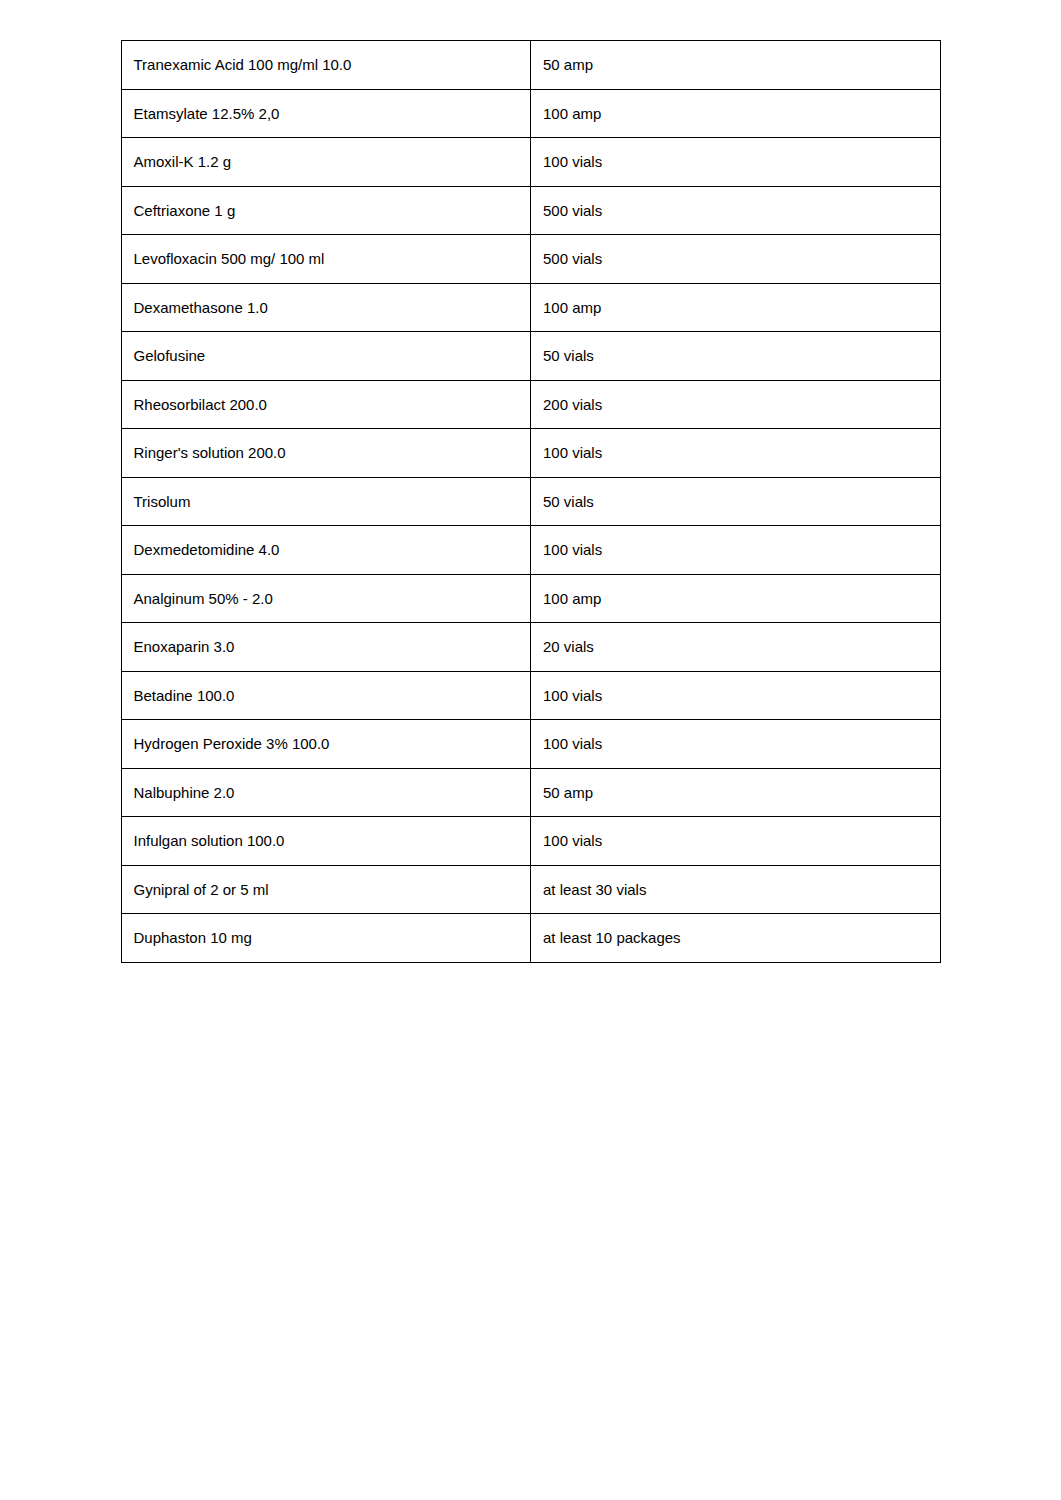| Tranexamic Acid 100 mg/ml 10.0 | 50 amp |
| Etamsylate 12.5% 2,0 | 100 amp |
| Amoxil-K 1.2 g | 100 vials |
| Ceftriaxone 1 g | 500 vials |
| Levofloxacin 500 mg/ 100 ml | 500 vials |
| Dexamethasone 1.0 | 100 amp |
| Gelofusine | 50 vials |
| Rheosorbilact 200.0 | 200 vials |
| Ringer's solution 200.0 | 100 vials |
| Trisolum | 50 vials |
| Dexmedetomidine 4.0 | 100 vials |
| Analginum 50% - 2.0 | 100 amp |
| Enoxaparin 3.0 | 20 vials |
| Betadine 100.0 | 100 vials |
| Hydrogen Peroxide 3% 100.0 | 100 vials |
| Nalbuphine 2.0 | 50 amp |
| Infulgan solution 100.0 | 100 vials |
| Gynipral of 2 or 5 ml | at least 30 vials |
| Duphaston 10 mg | at least 10 packages |